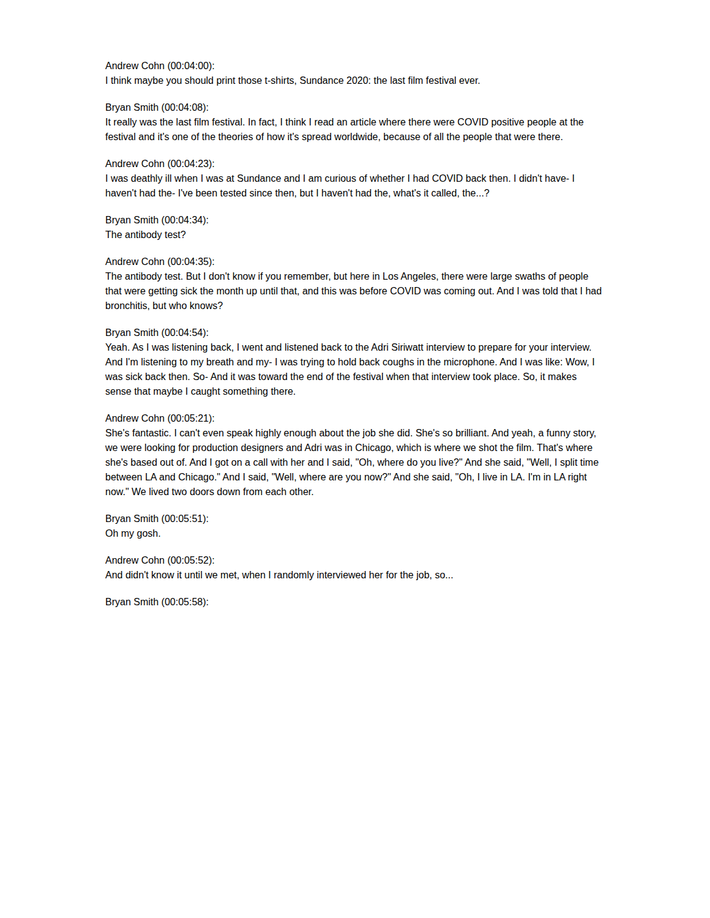Andrew Cohn (00:04:00):
I think maybe you should print those t-shirts, Sundance 2020: the last film festival ever.
Bryan Smith (00:04:08):
It really was the last film festival. In fact, I think I read an article where there were COVID positive people at the festival and it's one of the theories of how it's spread worldwide, because of all the people that were there.
Andrew Cohn (00:04:23):
I was deathly ill when I was at Sundance and I am curious of whether I had COVID back then. I didn't have- I haven't had the- I've been tested since then, but I haven't had the, what's it called, the...?
Bryan Smith (00:04:34):
The antibody test?
Andrew Cohn (00:04:35):
The antibody test. But I don't know if you remember, but here in Los Angeles, there were large swaths of people that were getting sick the month up until that, and this was before COVID was coming out. And I was told that I had bronchitis, but who knows?
Bryan Smith (00:04:54):
Yeah. As I was listening back, I went and listened back to the Adri Siriwatt interview to prepare for your interview. And I'm listening to my breath and my- I was trying to hold back coughs in the microphone. And I was like: Wow, I was sick back then. So- And it was toward the end of the festival when that interview took place. So, it makes sense that maybe I caught something there.
Andrew Cohn (00:05:21):
She's fantastic. I can't even speak highly enough about the job she did. She's so brilliant. And yeah, a funny story, we were looking for production designers and Adri was in Chicago, which is where we shot the film. That's where she's based out of. And I got on a call with her and I said, "Oh, where do you live?" And she said, "Well, I split time between LA and Chicago." And I said, "Well, where are you now?" And she said, "Oh, I live in LA. I'm in LA right now." We lived two doors down from each other.
Bryan Smith (00:05:51):
Oh my gosh.
Andrew Cohn (00:05:52):
And didn't know it until we met, when I randomly interviewed her for the job, so...
Bryan Smith (00:05:58):